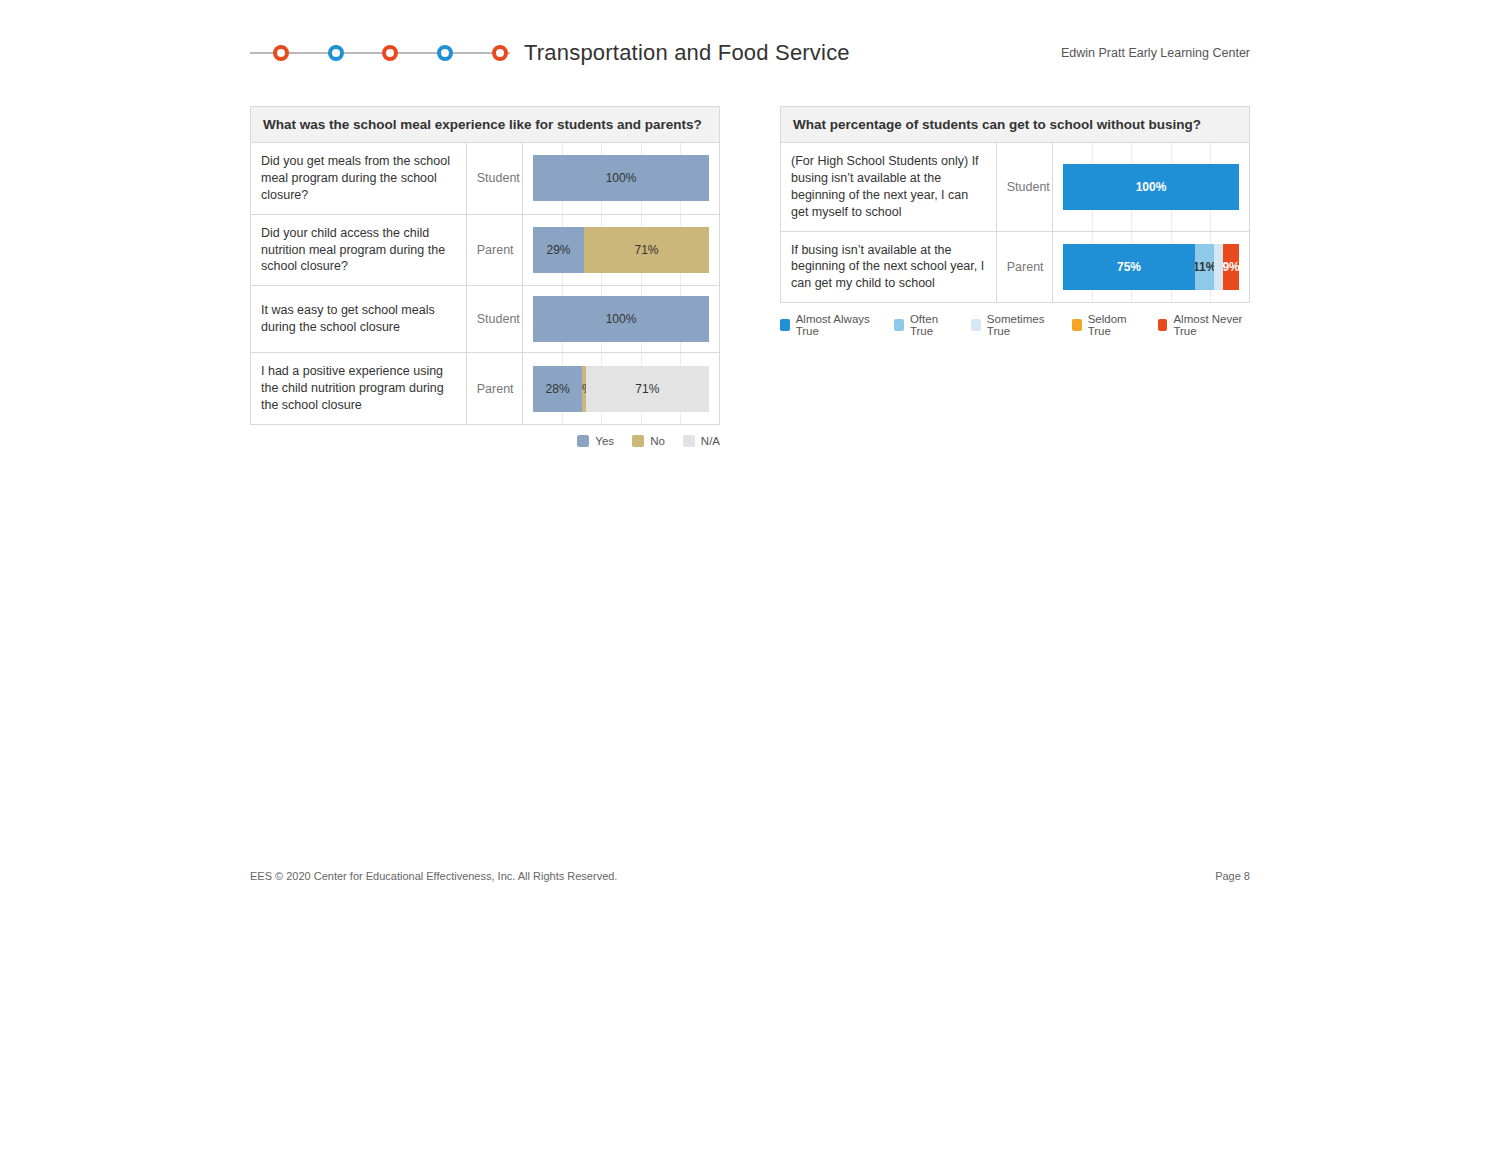Transportation and Food Service
Edwin Pratt Early Learning Center
What was the school meal experience like for students and parents?
| Did you get meals from the school meal program during the school closure? | Student | 100% |
| Did your child access the child nutrition meal program during the school closure? | Parent | 29% 71% |
| It was easy to get school meals during the school closure | Student | 100% |
| I had a positive experience using the child nutrition program during the school closure | Parent | 28% 2% 71% |
Yes No N/A
What percentage of students can get to school without busing?
| (For High School Students only) If busing isn’t available at the beginning of the next year, I can get myself to school | Student | 100% |
| If busing isn’t available at the beginning of the next school year, I can get my child to school | Parent | 75% 11% 9% |
Almost Always True Often True Sometimes True Seldom True Almost Never True
EES © 2020 Center for Educational Effectiveness, Inc. All Rights Reserved.
Page 8